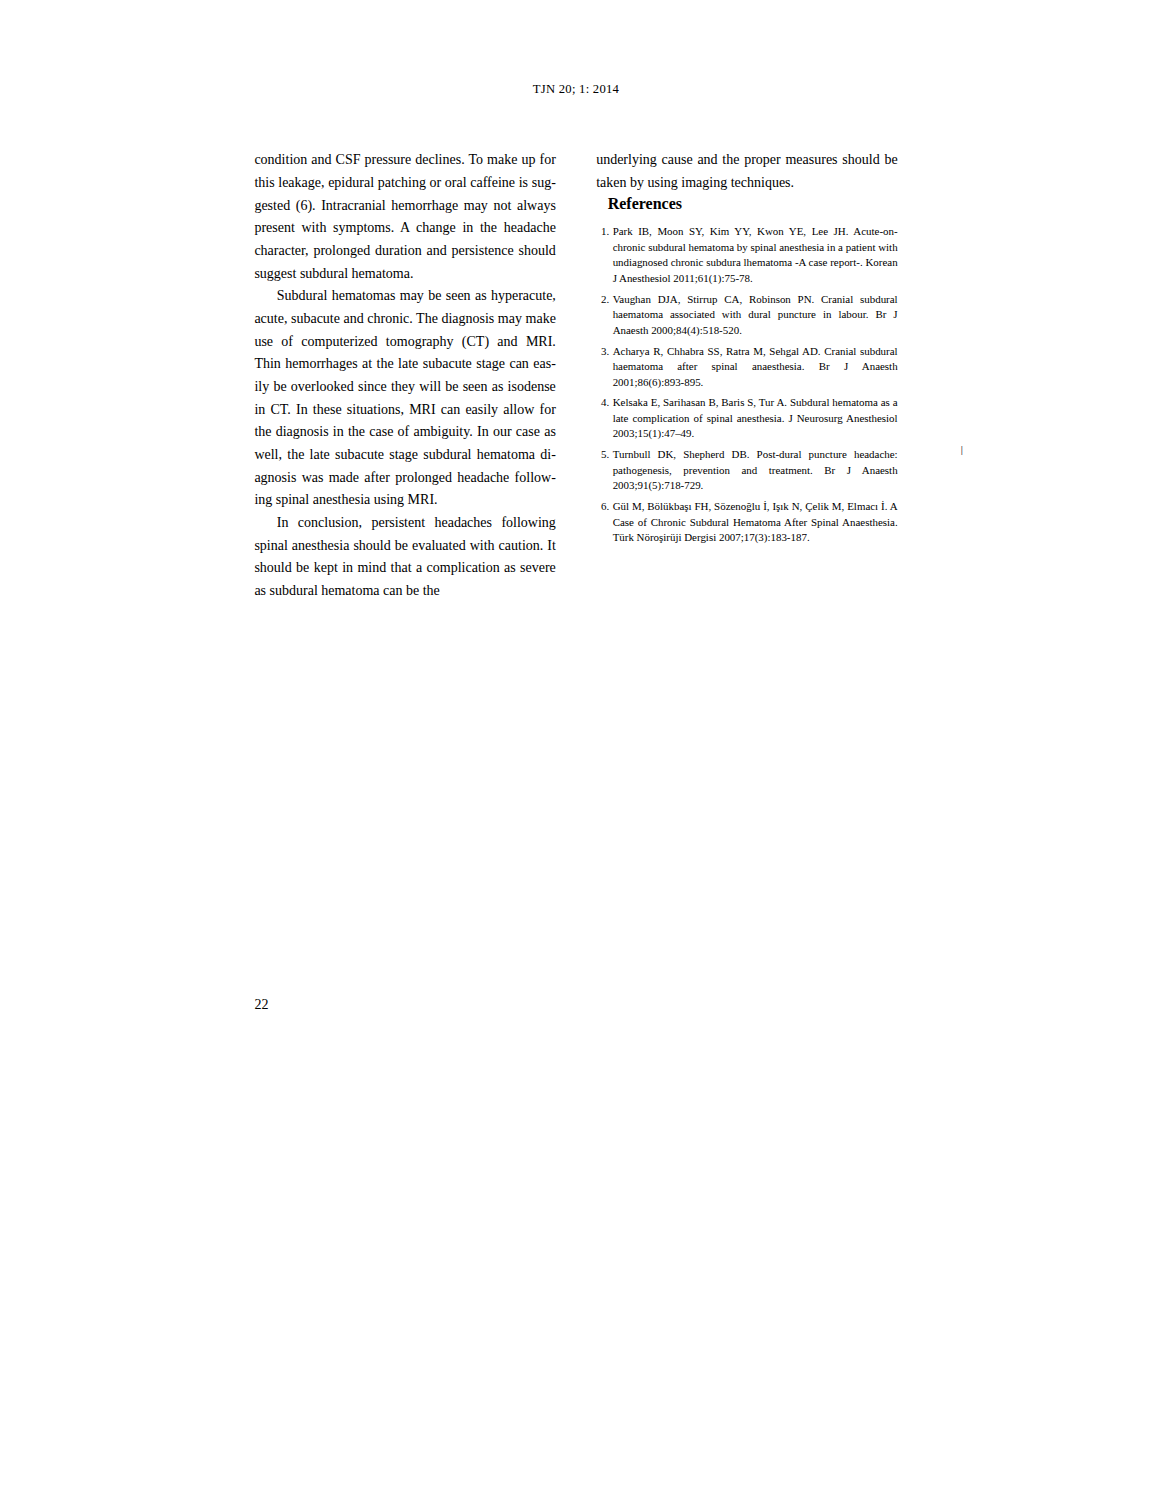TJN 20; 1: 2014
condition and CSF pressure declines. To make up for this leakage, epidural patching or oral caffeine is suggested (6). Intracranial hemorrhage may not always present with symptoms. A change in the headache character, prolonged duration and persistence should suggest subdural hematoma.
Subdural hematomas may be seen as hyperacute, acute, subacute and chronic. The diagnosis may make use of computerized tomography (CT) and MRI. Thin hemorrhages at the late subacute stage can easily be overlooked since they will be seen as isodense in CT. In these situations, MRI can easily allow for the diagnosis in the case of ambiguity. In our case as well, the late subacute stage subdural hematoma diagnosis was made after prolonged headache following spinal anesthesia using MRI.
In conclusion, persistent headaches following spinal anesthesia should be evaluated with caution. It should be kept in mind that a complication as severe as subdural hematoma can be the
underlying cause and the proper measures should be taken by using imaging techniques.
References
Park IB, Moon SY, Kim YY, Kwon YE, Lee JH. Acute-on-chronic subdural hematoma by spinal anesthesia in a patient with undiagnosed chronic subdura lhematoma -A case report-. Korean J Anesthesiol 2011;61(1):75-78.
Vaughan DJA, Stirrup CA, Robinson PN. Cranial subdural haematoma associated with dural puncture in labour. Br J Anaesth 2000;84(4):518-520.
Acharya R, Chhabra SS, Ratra M, Sehgal AD. Cranial subdural haematoma after spinal anaesthesia. Br J Anaesth 2001;86(6):893-895.
Kelsaka E, Sarihasan B, Baris S, Tur A. Subdural hematoma as a late complication of spinal anesthesia. J Neurosurg Anesthesiol 2003;15(1):47–49.
Turnbull DK, Shepherd DB. Post-dural puncture headache: pathogenesis, prevention and treatment. Br J Anaesth 2003;91(5):718-729.
Gül M, Bölükbaşı FH, Sözenoğlu İ, Işık N, Çelik M, Elmacı İ. A Case of Chronic Subdural Hematoma After Spinal Anaesthesia. Türk Nöroşirüji Dergisi 2007;17(3):183-187.
|
22